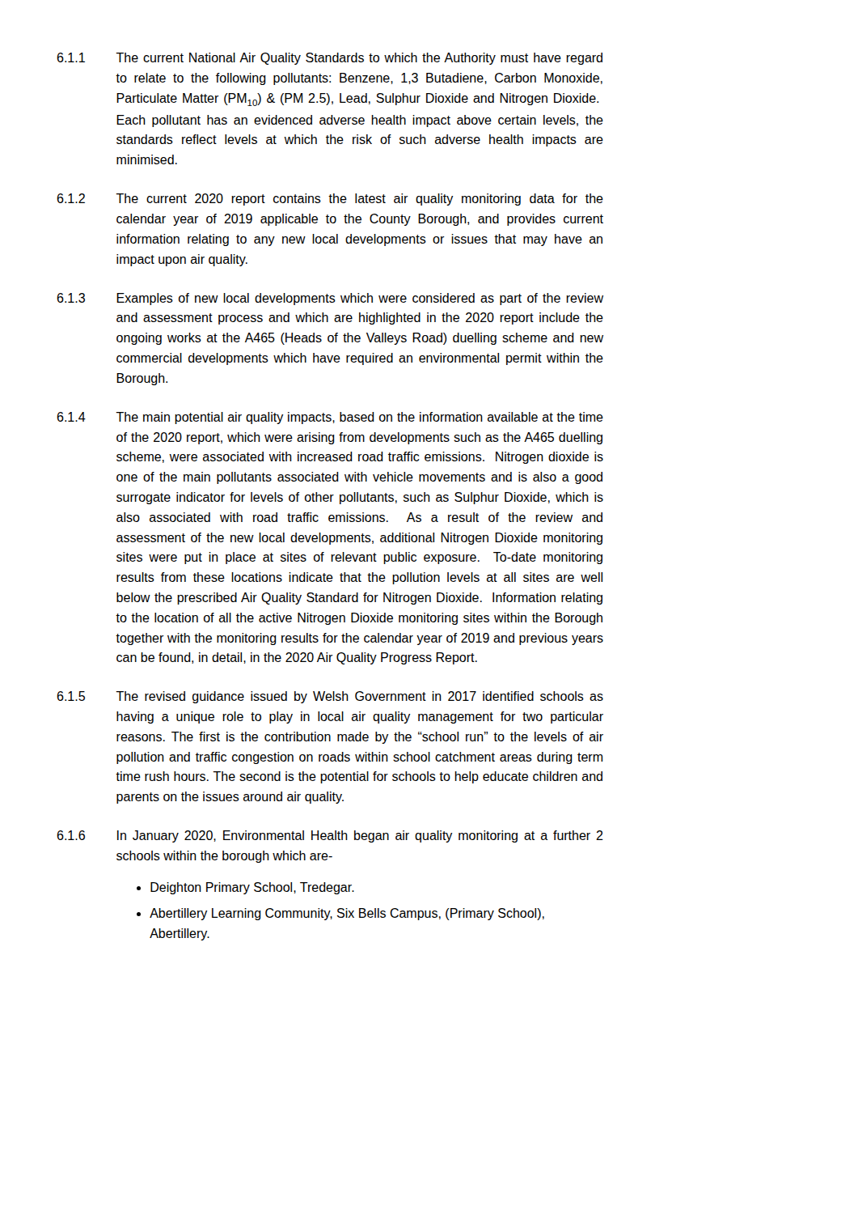6.1.1
The current National Air Quality Standards to which the Authority must have regard to relate to the following pollutants: Benzene, 1,3 Butadiene, Carbon Monoxide, Particulate Matter (PM10) & (PM 2.5), Lead, Sulphur Dioxide and Nitrogen Dioxide. Each pollutant has an evidenced adverse health impact above certain levels, the standards reflect levels at which the risk of such adverse health impacts are minimised.
6.1.2
The current 2020 report contains the latest air quality monitoring data for the calendar year of 2019 applicable to the County Borough, and provides current information relating to any new local developments or issues that may have an impact upon air quality.
6.1.3
Examples of new local developments which were considered as part of the review and assessment process and which are highlighted in the 2020 report include the ongoing works at the A465 (Heads of the Valleys Road) duelling scheme and new commercial developments which have required an environmental permit within the Borough.
6.1.4
The main potential air quality impacts, based on the information available at the time of the 2020 report, which were arising from developments such as the A465 duelling scheme, were associated with increased road traffic emissions. Nitrogen dioxide is one of the main pollutants associated with vehicle movements and is also a good surrogate indicator for levels of other pollutants, such as Sulphur Dioxide, which is also associated with road traffic emissions. As a result of the review and assessment of the new local developments, additional Nitrogen Dioxide monitoring sites were put in place at sites of relevant public exposure. To-date monitoring results from these locations indicate that the pollution levels at all sites are well below the prescribed Air Quality Standard for Nitrogen Dioxide. Information relating to the location of all the active Nitrogen Dioxide monitoring sites within the Borough together with the monitoring results for the calendar year of 2019 and previous years can be found, in detail, in the 2020 Air Quality Progress Report.
6.1.5
The revised guidance issued by Welsh Government in 2017 identified schools as having a unique role to play in local air quality management for two particular reasons. The first is the contribution made by the “school run” to the levels of air pollution and traffic congestion on roads within school catchment areas during term time rush hours. The second is the potential for schools to help educate children and parents on the issues around air quality.
6.1.6
In January 2020, Environmental Health began air quality monitoring at a further 2 schools within the borough which are-
Deighton Primary School, Tredegar.
Abertillery Learning Community, Six Bells Campus, (Primary School), Abertillery.